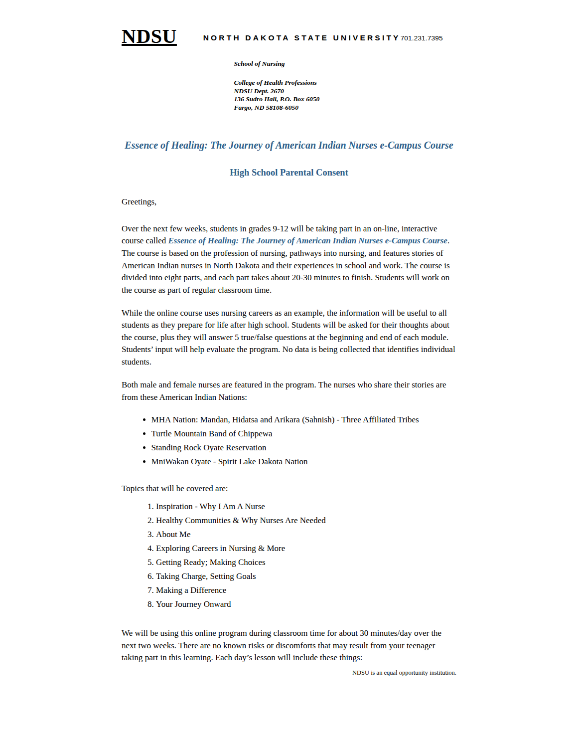NDSU NORTH DAKOTA STATE UNIVERSITY 701.231.7395
School of Nursing
College of Health Professions
NDSU Dept. 2670
136 Sudro Hall, P.O. Box 6050
Fargo, ND 58108-6050
Essence of Healing: The Journey of American Indian Nurses e-Campus Course
High School Parental Consent
Greetings,
Over the next few weeks, students in grades 9-12 will be taking part in an on-line, interactive course called Essence of Healing: The Journey of American Indian Nurses e-Campus Course. The course is based on the profession of nursing, pathways into nursing, and features stories of American Indian nurses in North Dakota and their experiences in school and work. The course is divided into eight parts, and each part takes about 20-30 minutes to finish. Students will work on the course as part of regular classroom time.
While the online course uses nursing careers as an example, the information will be useful to all students as they prepare for life after high school. Students will be asked for their thoughts about the course, plus they will answer 5 true/false questions at the beginning and end of each module. Students’ input will help evaluate the program. No data is being collected that identifies individual students.
Both male and female nurses are featured in the program. The nurses who share their stories are from these American Indian Nations:
MHA Nation: Mandan, Hidatsa and Arikara (Sahnish) - Three Affiliated Tribes
Turtle Mountain Band of Chippewa
Standing Rock Oyate Reservation
MniWakan Oyate - Spirit Lake Dakota Nation
Topics that will be covered are:
Inspiration - Why I Am A Nurse
Healthy Communities & Why Nurses Are Needed
About Me
Exploring Careers in Nursing & More
Getting Ready; Making Choices
Taking Charge, Setting Goals
Making a Difference
Your Journey Onward
We will be using this online program during classroom time for about 30 minutes/day over the next two weeks. There are no known risks or discomforts that may result from your teenager taking part in this learning. Each day’s lesson will include these things:
NDSU is an equal opportunity institution.